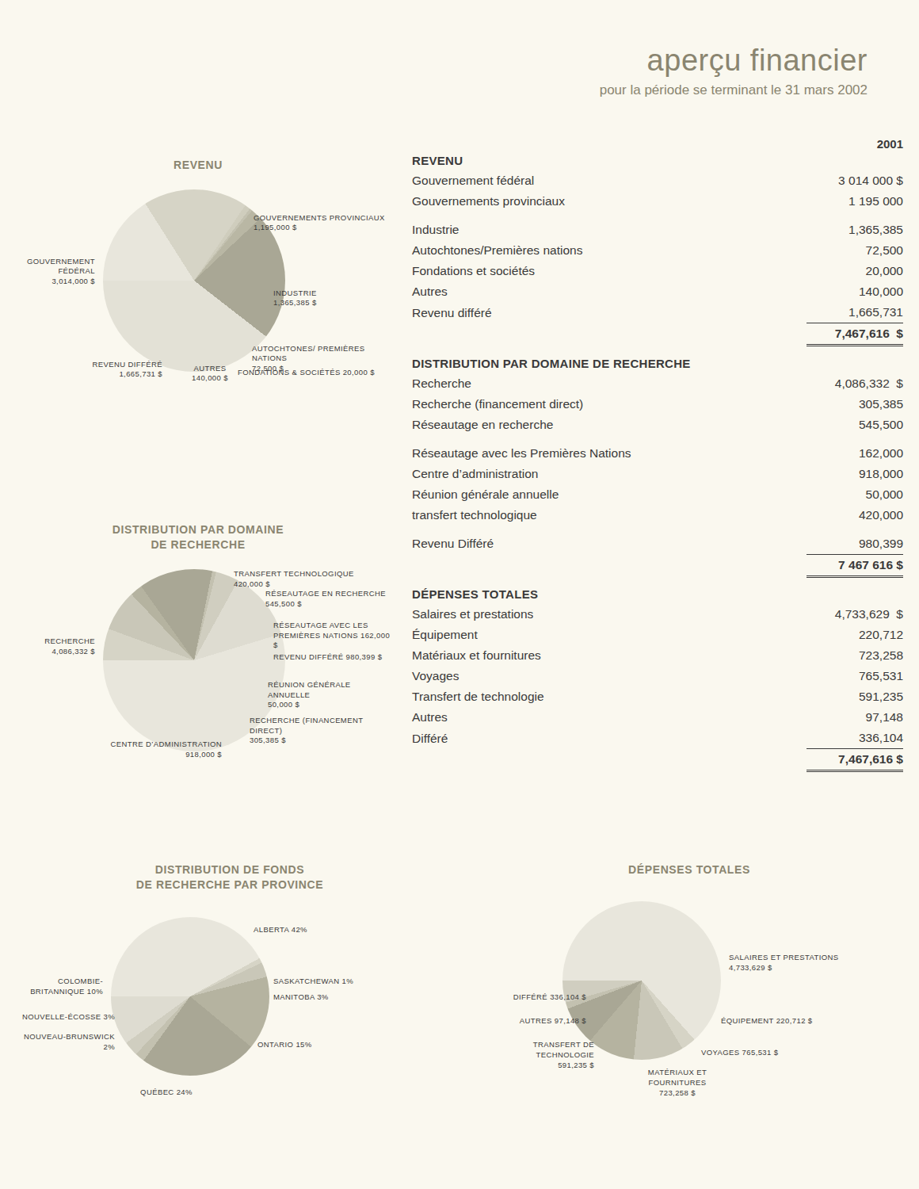aperçu financier
pour la période se terminant le 31 mars 2002
REVENU
GOUVERNEMENTS PROVINCIAUX
1,195,000 $
GOUVERNEMENT
FÉDÉRAL
3,014,000 $
INDUSTRIE
1,365,385 $
AUTOCHTONES/ PREMIÈRES NATIONS
72,500 $
FONDATIONS & SOCIÉTÉS 20,000 $
AUTRES
140,000 $
REVENU DIFFÉRÉ
1,665,731 $
DISTRIBUTION PAR DOMAINE
DE RECHERCHE
TRANSFERT TECHNOLOGIQUE 420,000 $
RÉSEAUTAGE EN RECHERCHE
545,500 $
RÉSEAUTAGE AVEC LES
PREMIÈRES NATIONS 162,000 $
REVENU DIFFÉRÉ 980,399 $
RÉUNION GÉNÉRALE ANNUELLE
50,000 $
RECHERCHE (FINANCEMENT DIRECT)
305,385 $
CENTRE D’ADMINISTRATION
918,000 $
RECHERCHE
4,086,332 $
| | 2001 |
| REVENU | |
| Gouvernement fédéral | 3 014 000 $ |
| Gouvernements provinciaux | 1 195 000 |
| Industrie | 1,365,385 |
| Autochtones/Premières nations | 72,500 |
| Fondations et sociétés | 20,000 |
| Autres | 140,000 |
| Revenu différé | 1,665,731 |
| | 7,467,616 $ |
| DISTRIBUTION PAR DOMAINE DE RECHERCHE | |
| Recherche | 4,086,332 $ |
| Recherche (financement direct) | 305,385 |
| Réseautage en recherche | 545,500 |
| Réseautage avec les Premières Nations | 162,000 |
| Centre d’administration | 918,000 |
| Réunion générale annuelle | 50,000 |
| transfert technologique | 420,000 |
| Revenu Différé | 980,399 |
| | 7 467 616 $ |
| DÉPENSES TOTALES | |
| Salaires et prestations | 4,733,629 $ |
| Équipement | 220,712 |
| Matériaux et fournitures | 723,258 |
| Voyages | 765,531 |
| Transfert de technologie | 591,235 |
| Autres | 97,148 |
| Différé | 336,104 |
| | 7,467,616 $ |
DISTRIBUTION DE FONDS
DE RECHERCHE PAR PROVINCE
ALBERTA 42%
SASKATCHEWAN 1%
MANITOBA 3%
ONTARIO 15%
QUÉBEC 24%
NOUVEAU-BRUNSWICK
2%
NOUVELLE-ÉCOSSE 3%
COLOMBIE-
BRITANNIQUE 10%
DÉPENSES TOTALES
SALAIRES ET PRESTATIONS
4,733,629 $
ÉQUIPEMENT 220,712 $
VOYAGES 765,531 $
MATÉRIAUX ET FOURNITURES
723,258 $
TRANSFERT DE TECHNOLOGIE
591,235 $
AUTRES 97,148 $
DIFFÉRÉ 336,104 $